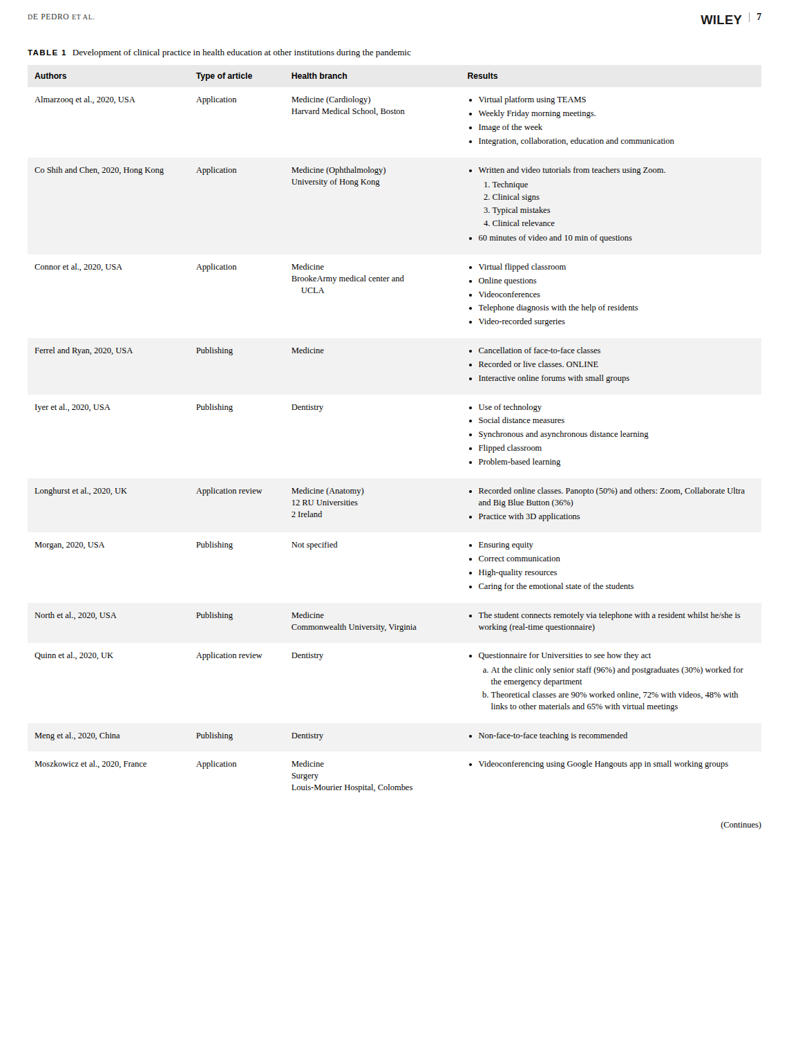DE PEDRO ET AL.
WILEY 7
TABLE 1 Development of clinical practice in health education at other institutions during the pandemic
| Authors | Type of article | Health branch | Results |
| --- | --- | --- | --- |
| Almarzooq et al., 2020, USA | Application | Medicine (Cardiology) Harvard Medical School, Boston | Virtual platform using TEAMS Weekly Friday morning meetings. Image of the week Integration, collaboration, education and communication |
| Co Shih and Chen, 2020, Hong Kong | Application | Medicine (Ophthalmology) University of Hong Kong | Written and video tutorials from teachers using Zoom. Technique Clinical signs Typical mistakes Clinical relevance 60 minutes of video and 10 min of questions |
| Connor et al., 2020, USA | Application | Medicine BrookeArmy medical center and UCLA | Virtual flipped classroom Online questions Videoconferences Telephone diagnosis with the help of residents Video-recorded surgeries |
| Ferrel and Ryan, 2020, USA | Publishing | Medicine | Cancellation of face-to-face classes Recorded or live classes. ONLINE Interactive online forums with small groups |
| Iyer et al., 2020, USA | Publishing | Dentistry | Use of technology Social distance measures Synchronous and asynchronous distance learning Flipped classroom Problem-based learning |
| Longhurst et al., 2020, UK | Application review | Medicine (Anatomy) 12 RU Universities 2 Ireland | Recorded online classes. Panopto (50%) and others: Zoom, Collaborate Ultra and Big Blue Button (36%) Practice with 3D applications |
| Morgan, 2020, USA | Publishing | Not specified | Ensuring equity Correct communication High-quality resources Caring for the emotional state of the students |
| North et al., 2020, USA | Publishing | Medicine Commonwealth University, Virginia | The student connects remotely via telephone with a resident whilst he/she is working (real-time questionnaire) |
| Quinn et al., 2020, UK | Application review | Dentistry | Questionnaire for Universities to see how they act At the clinic only senior staff (96%) and postgraduates (30%) worked for the emergency department Theoretical classes are 90% worked online, 72% with videos, 48% with links to other materials and 65% with virtual meetings |
| Meng et al., 2020, China | Publishing | Dentistry | Non-face-to-face teaching is recommended |
| Moszkowicz et al., 2020, France | Application | Medicine Surgery Louis-Mourier Hospital, Colombes | Videoconferencing using Google Hangouts app in small working groups |
(Continues)